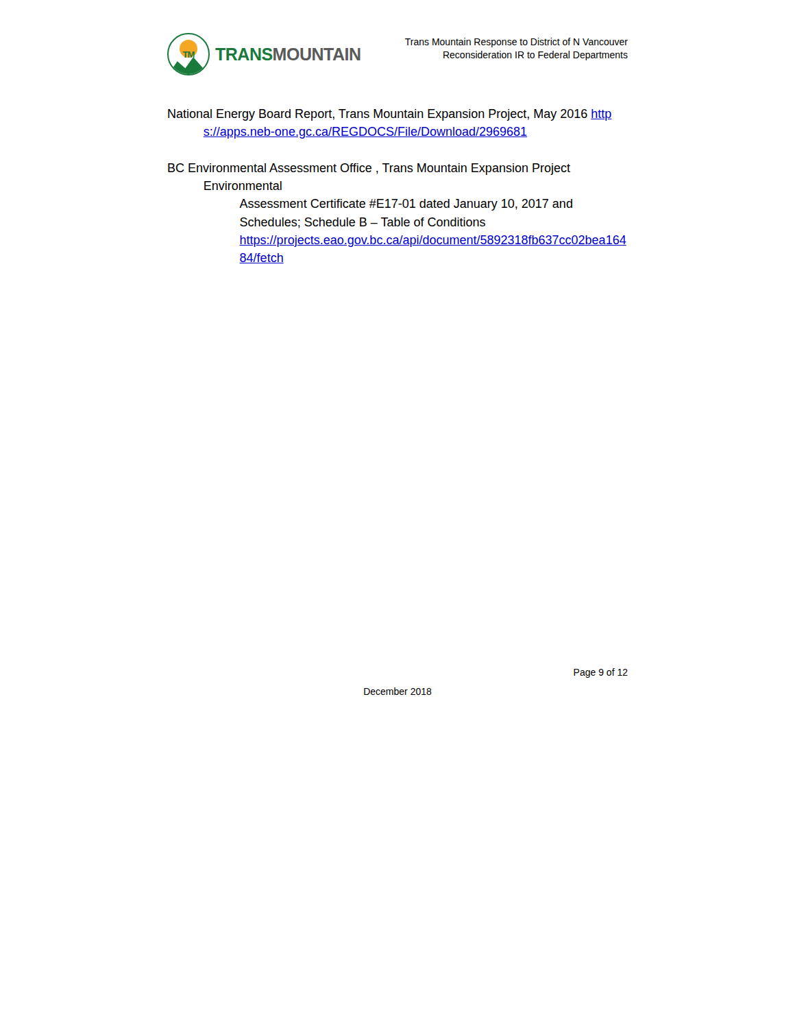TM
TRANS MOUNTAIN
Trans Mountain Response to District of N Vancouver
Reconsideration IR to Federal Departments
National Energy Board Report, Trans Mountain Expansion Project, May 2016 https://apps.neb-one.gc.ca/REGDOCS/File/Download/2969681
BC Environmental Assessment Office , Trans Mountain Expansion Project EnvironmentalAssessment Certificate #E17-01 dated January 10, 2017 and Schedules; Schedule B – Table of Conditions
https://projects.eao.gov.bc.ca/api/document/5892318fb637cc02bea16484/fetch
Page 9 of 12
December 2018